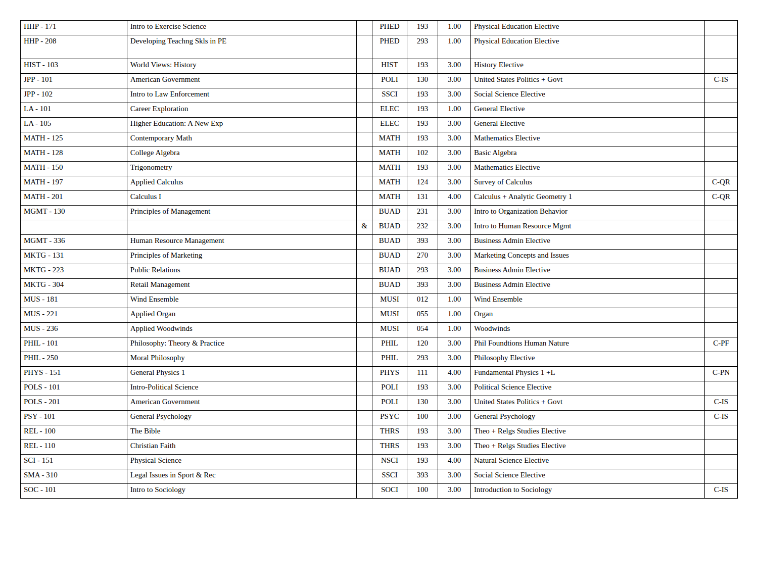| HHP - 171 | Intro to Exercise Science | | PHED | 193 | 1.00 | Physical Education Elective | |
| HHP - 208 | Developing Teachng Skls in PE | | PHED | 293 | 1.00 | Physical Education Elective | |
| HIST - 103 | World Views: History | | HIST | 193 | 3.00 | History Elective | |
| JPP - 101 | American Government | | POLI | 130 | 3.00 | United States Politics + Govt | C-IS |
| JPP - 102 | Intro to Law Enforcement | | SSCI | 193 | 3.00 | Social Science Elective | |
| LA - 101 | Career Exploration | | ELEC | 193 | 1.00 | General Elective | |
| LA - 105 | Higher Education: A New Exp | | ELEC | 193 | 3.00 | General Elective | |
| MATH - 125 | Contemporary Math | | MATH | 193 | 3.00 | Mathematics Elective | |
| MATH - 128 | College Algebra | | MATH | 102 | 3.00 | Basic Algebra | |
| MATH - 150 | Trigonometry | | MATH | 193 | 3.00 | Mathematics Elective | |
| MATH - 197 | Applied Calculus | | MATH | 124 | 3.00 | Survey of Calculus | C-QR |
| MATH - 201 | Calculus I | | MATH | 131 | 4.00 | Calculus + Analytic Geometry 1 | C-QR |
| MGMT - 130 | Principles of Management | | BUAD | 231 | 3.00 | Intro to Organization Behavior | |
| | | & | BUAD | 232 | 3.00 | Intro to Human Resource Mgmt | |
| MGMT - 336 | Human Resource Management | | BUAD | 393 | 3.00 | Business Admin Elective | |
| MKTG - 131 | Principles of Marketing | | BUAD | 270 | 3.00 | Marketing Concepts and Issues | |
| MKTG - 223 | Public Relations | | BUAD | 293 | 3.00 | Business Admin Elective | |
| MKTG - 304 | Retail Management | | BUAD | 393 | 3.00 | Business Admin Elective | |
| MUS - 181 | Wind Ensemble | | MUSI | 012 | 1.00 | Wind Ensemble | |
| MUS - 221 | Applied Organ | | MUSI | 055 | 1.00 | Organ | |
| MUS - 236 | Applied Woodwinds | | MUSI | 054 | 1.00 | Woodwinds | |
| PHIL - 101 | Philosophy: Theory & Practice | | PHIL | 120 | 3.00 | Phil Foundtions Human Nature | C-PF |
| PHIL - 250 | Moral Philosophy | | PHIL | 293 | 3.00 | Philosophy Elective | |
| PHYS - 151 | General Physics 1 | | PHYS | 111 | 4.00 | Fundamental Physics 1 +L | C-PN |
| POLS - 101 | Intro-Political Science | | POLI | 193 | 3.00 | Political Science Elective | |
| POLS - 201 | American Government | | POLI | 130 | 3.00 | United States Politics + Govt | C-IS |
| PSY - 101 | General Psychology | | PSYC | 100 | 3.00 | General Psychology | C-IS |
| REL - 100 | The Bible | | THRS | 193 | 3.00 | Theo + Relgs Studies Elective | |
| REL - 110 | Christian Faith | | THRS | 193 | 3.00 | Theo + Relgs Studies Elective | |
| SCI - 151 | Physical Science | | NSCI | 193 | 4.00 | Natural Science Elective | |
| SMA - 310 | Legal Issues in Sport & Rec | | SSCI | 393 | 3.00 | Social Science Elective | |
| SOC - 101 | Intro to Sociology | | SOCI | 100 | 3.00 | Introduction to Sociology | C-IS |